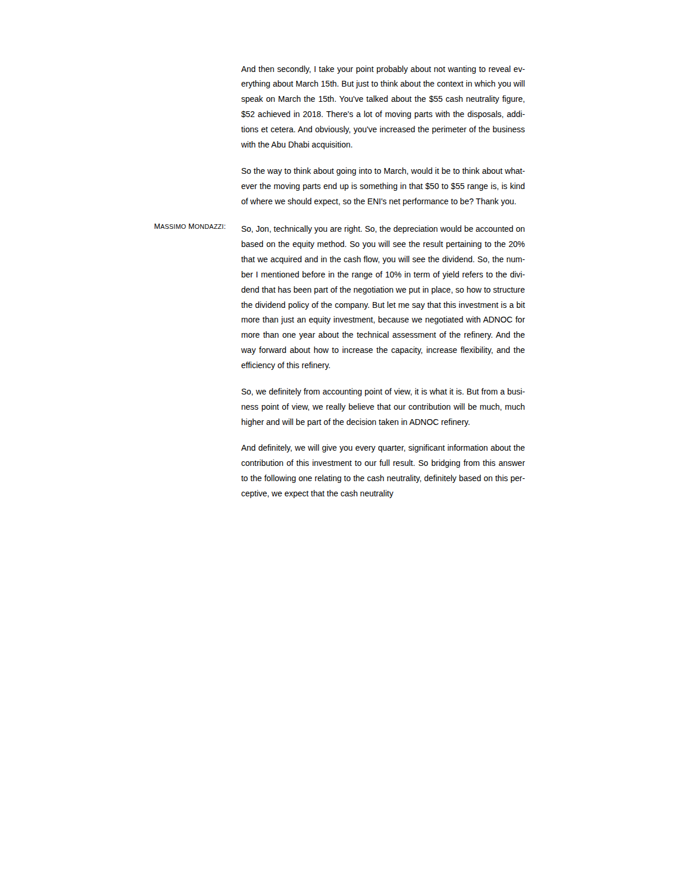And then secondly, I take your point probably about not wanting to reveal everything about March 15th. But just to think about the context in which you will speak on March the 15th. You've talked about the $55 cash neutrality figure, $52 achieved in 2018. There's a lot of moving parts with the disposals, additions et cetera. And obviously, you've increased the perimeter of the business with the Abu Dhabi acquisition.
So the way to think about going into to March, would it be to think about whatever the moving parts end up is something in that $50 to $55 range is, is kind of where we should expect, so the ENI's net performance to be? Thank you.
MASSIMO MONDAZZI:
So, Jon, technically you are right. So, the depreciation would be accounted on based on the equity method. So you will see the result pertaining to the 20% that we acquired and in the cash flow, you will see the dividend. So, the number I mentioned before in the range of 10% in term of yield refers to the dividend that has been part of the negotiation we put in place, so how to structure the dividend policy of the company. But let me say that this investment is a bit more than just an equity investment, because we negotiated with ADNOC for more than one year about the technical assessment of the refinery. And the way forward about how to increase the capacity, increase flexibility, and the efficiency of this refinery.
So, we definitely from accounting point of view, it is what it is. But from a business point of view, we really believe that our contribution will be much, much higher and will be part of the decision taken in ADNOC refinery.
And definitely, we will give you every quarter, significant information about the contribution of this investment to our full result. So bridging from this answer to the following one relating to the cash neutrality, definitely based on this perceptive, we expect that the cash neutrality